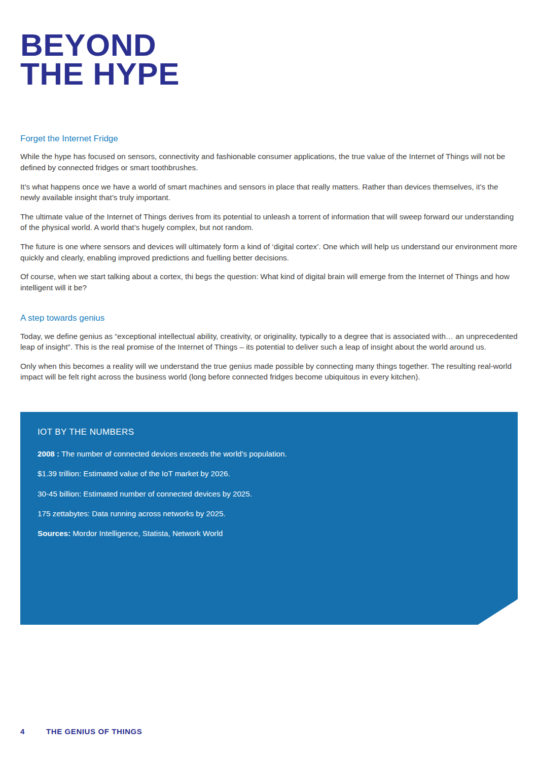Beyond
the Hype
Forget the Internet Fridge
While the hype has focused on sensors, connectivity and fashionable consumer applications, the true value of the Internet of Things will not be defined by connected fridges or smart toothbrushes.
It’s what happens once we have a world of smart machines and sensors in place that really matters. Rather than devices themselves, it’s the newly available insight that’s truly important.
The ultimate value of the Internet of Things derives from its potential to unleash a torrent of information that will sweep forward our understanding of the physical world. A world that’s hugely complex, but not random.
The future is one where sensors and devices will ultimately form a kind of ‘digital cortex’. One which will help us understand our environment more quickly and clearly, enabling improved predictions and fuelling better decisions.
Of course, when we start talking about a cortex, thi begs the question: What kind of digital brain will emerge from the Internet of Things and how intelligent will it be?
A step towards genius
Today, we define genius as “exceptional intellectual ability, creativity, or originality, typically to a degree that is associated with… an unprecedented leap of insight”. This is the real promise of the Internet of Things – its potential to deliver such a leap of insight about the world around us.
Only when this becomes a reality will we understand the true genius made possible by connecting many things together. The resulting real-world impact will be felt right across the business world (long before connected fridges become ubiquitous in every kitchen).
IoT by the numbers
2008 : The number of connected devices exceeds the world’s population.
$1.39 trillion: Estimated value of the IoT market by 2026.
30-45 billion: Estimated number of connected devices by 2025.
175 zettabytes: Data running across networks by 2025.
Sources: Mordor Intelligence, Statista, Network World
4 The Genius of Things